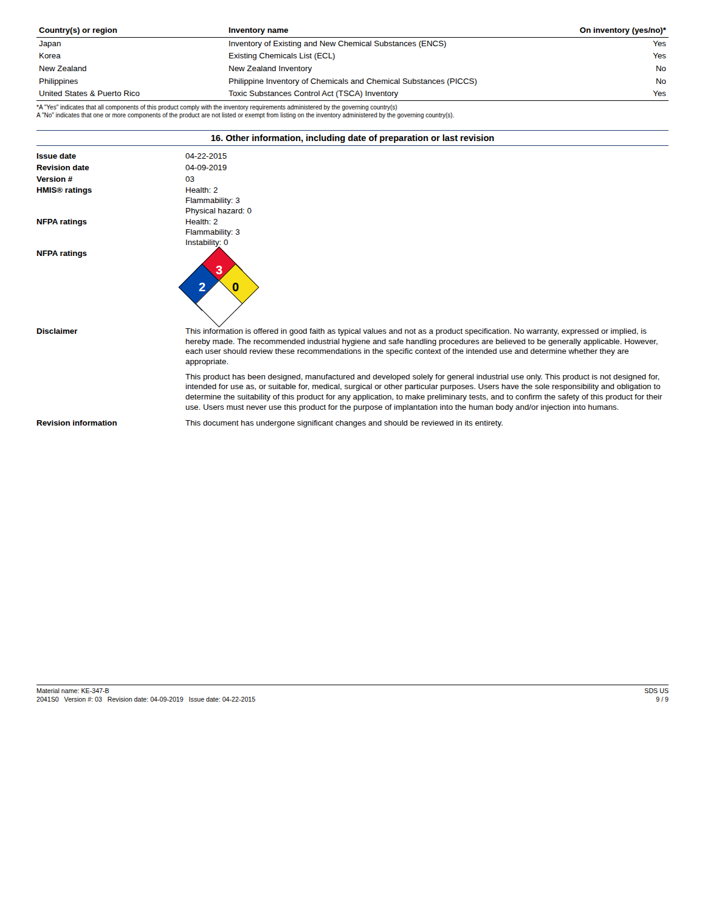| Country(s) or region | Inventory name | On inventory (yes/no)* |
| --- | --- | --- |
| Japan | Inventory of Existing and New Chemical Substances (ENCS) | Yes |
| Korea | Existing Chemicals List (ECL) | Yes |
| New Zealand | New Zealand Inventory | No |
| Philippines | Philippine Inventory of Chemicals and Chemical Substances (PICCS) | No |
| United States & Puerto Rico | Toxic Substances Control Act (TSCA) Inventory | Yes |
*A "Yes" indicates that all components of this product comply with the inventory requirements administered by the governing country(s)
A "No" indicates that one or more components of the product are not listed or exempt from listing on the inventory administered by the governing country(s).
16. Other information, including date of preparation or last revision
| Issue date | 04-22-2015 |
| Revision date | 04-09-2019 |
| Version # | 03 |
| HMIS® ratings | Health: 2 Flammability: 3 Physical hazard: 0 |
| NFPA ratings | Health: 2 Flammability: 3 Instability: 0 |
| NFPA ratings | 3 2 0 |
| Disclaimer | This information is offered in good faith as typical values and not as a product specification. No warranty, expressed or implied, is hereby made. The recommended industrial hygiene and safe handling procedures are believed to be generally applicable. However, each user should review these recommendations in the specific context of the intended use and determine whether they are appropriate. This product has been designed, manufactured and developed solely for general industrial use only. This product is not designed for, intended for use as, or suitable for, medical, surgical or other particular purposes. Users have the sole responsibility and obligation to determine the suitability of this product for any application, to make preliminary tests, and to confirm the safety of this product for their use. Users must never use this product for the purpose of implantation into the human body and/or injection into humans. |
| Revision information | This document has undergone significant changes and should be reviewed in its entirety. |
Material name: KE-347-B
SDS US
2041S0 Version #: 03 Revision date: 04-09-2019 Issue date: 04-22-2015
9 / 9